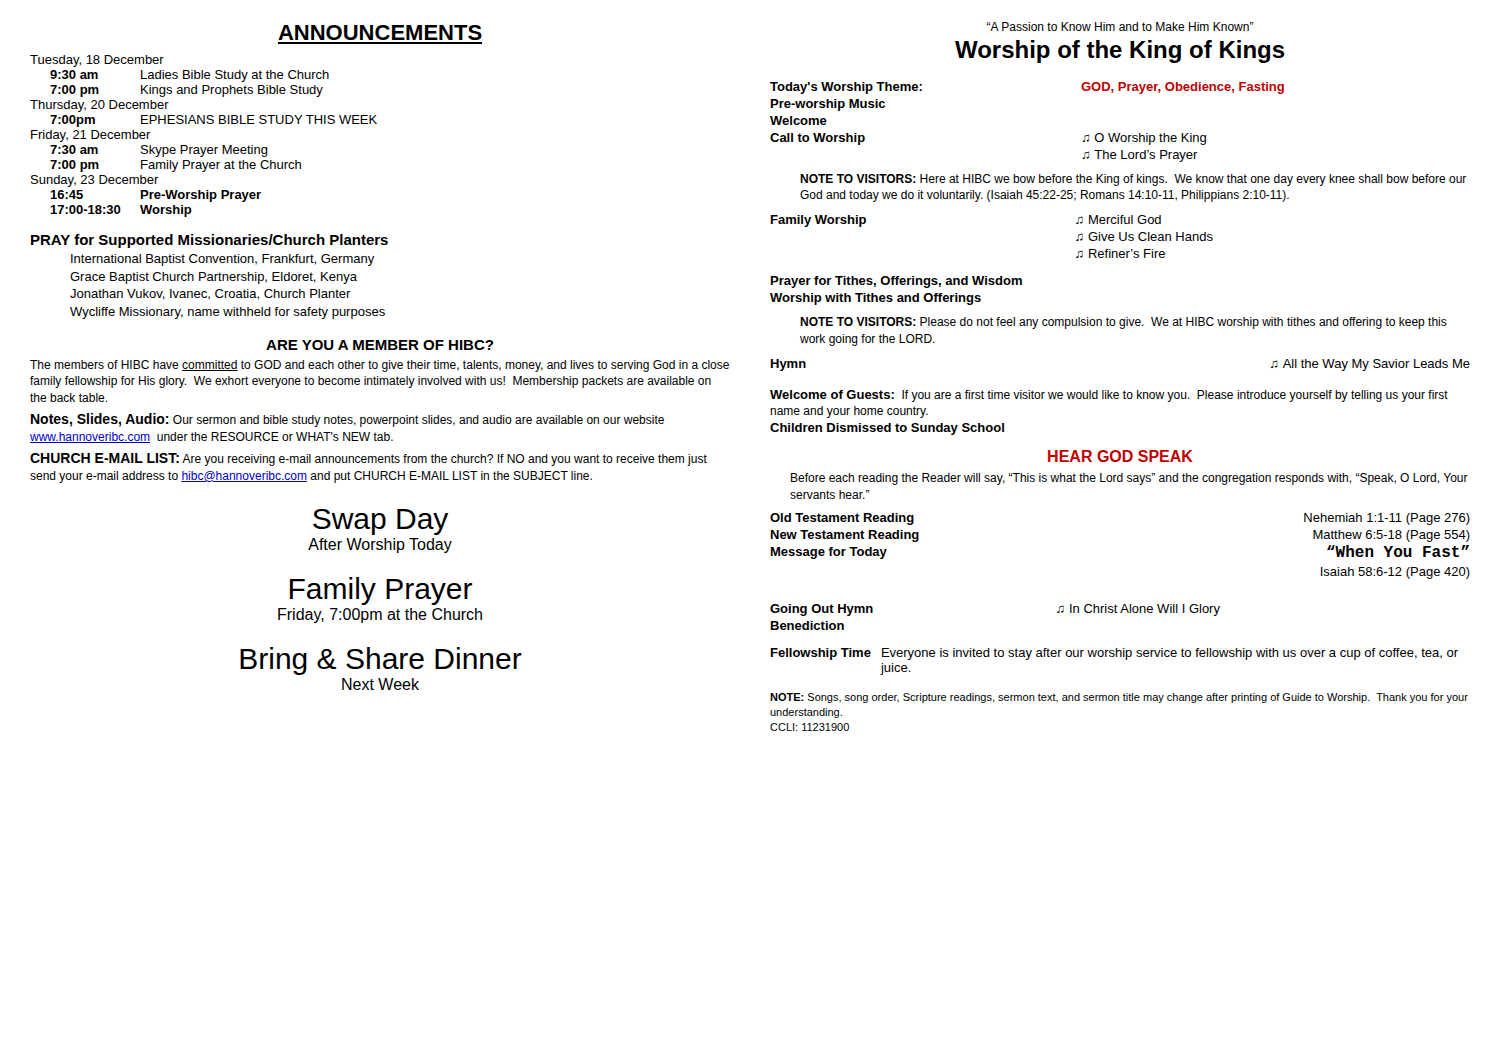ANNOUNCEMENTS
Tuesday, 18 December
9:30 am Ladies Bible Study at the Church
7:00 pm Kings and Prophets Bible Study
Thursday, 20 December
7:00pm EPHESIANS BIBLE STUDY THIS WEEK
Friday, 21 December
7:30 am Skype Prayer Meeting
7:00 pm Family Prayer at the Church
Sunday, 23 December
16:45 Pre-Worship Prayer
17:00-18:30 Worship
PRAY for Supported Missionaries/Church Planters
International Baptist Convention, Frankfurt, Germany
Grace Baptist Church Partnership, Eldoret, Kenya
Jonathan Vukov, Ivanec, Croatia, Church Planter
Wycliffe Missionary, name withheld for safety purposes
ARE YOU A MEMBER OF HIBC?
The members of HIBC have committed to GOD and each other to give their time, talents, money, and lives to serving God in a close family fellowship for His glory. We exhort everyone to become intimately involved with us! Membership packets are available on the back table.
Notes, Slides, Audio: Our sermon and bible study notes, powerpoint slides, and audio are available on our website www.hannoveribc.com under the RESOURCE or WHAT's NEW tab.
CHURCH E-MAIL LIST: Are you receiving e-mail announcements from the church? If NO and you want to receive them just send your e-mail address to hibc@hannoveribc.com and put CHURCH E-MAIL LIST in the SUBJECT line.
Swap Day
After Worship Today
Family Prayer
Friday, 7:00pm at the Church
Bring & Share Dinner
Next Week
“A Passion to Know Him and to Make Him Known”
Worship of the King of Kings
| Today's Worship Theme: | GOD, Prayer, Obedience, Fasting |
| Pre-worship Music | |
| Welcome | |
| Call to Worship | O Worship the King |
| | The Lord’s Prayer |
NOTE TO VISITORS: Here at HIBC we bow before the King of kings. We know that one day every knee shall bow before our God and today we do it voluntarily. (Isaiah 45:22-25; Romans 14:10-11, Philippians 2:10-11).
| Family Worship | Merciful God |
| | Give Us Clean Hands |
| | Refiner’s Fire |
| Prayer for Tithes, Offerings, and Wisdom | |
| Worship with Tithes and Offerings | |
NOTE TO VISITORS: Please do not feel any compulsion to give. We at HIBC worship with tithes and offering to keep this work going for the LORD.
| Hymn | All the Way My Savior Leads Me |
Welcome of Guests: If you are a first time visitor we would like to know you. Please introduce yourself by telling us your first name and your home country.
| Children Dismissed to Sunday School | |
HEAR GOD SPEAK
Before each reading the Reader will say, “This is what the Lord says” and the congregation responds with, “Speak, O Lord, Your servants hear.”
| Old Testament Reading | Nehemiah 1:1-11 (Page 276) |
| New Testament Reading | Matthew 6:5-18 (Page 554) |
| Message for Today | “When You Fast” |
| | Isaiah 58:6-12 (Page 420) |
| Going Out Hymn | In Christ Alone Will I Glory |
| Benediction | |
| Fellowship Time | Everyone is invited to stay after our worship service to fellowship with us over a cup of coffee, tea, or juice. |
NOTE: Songs, song order, Scripture readings, sermon text, and sermon title may change after printing of Guide to Worship. Thank you for your understanding.
CCLI: 11231900